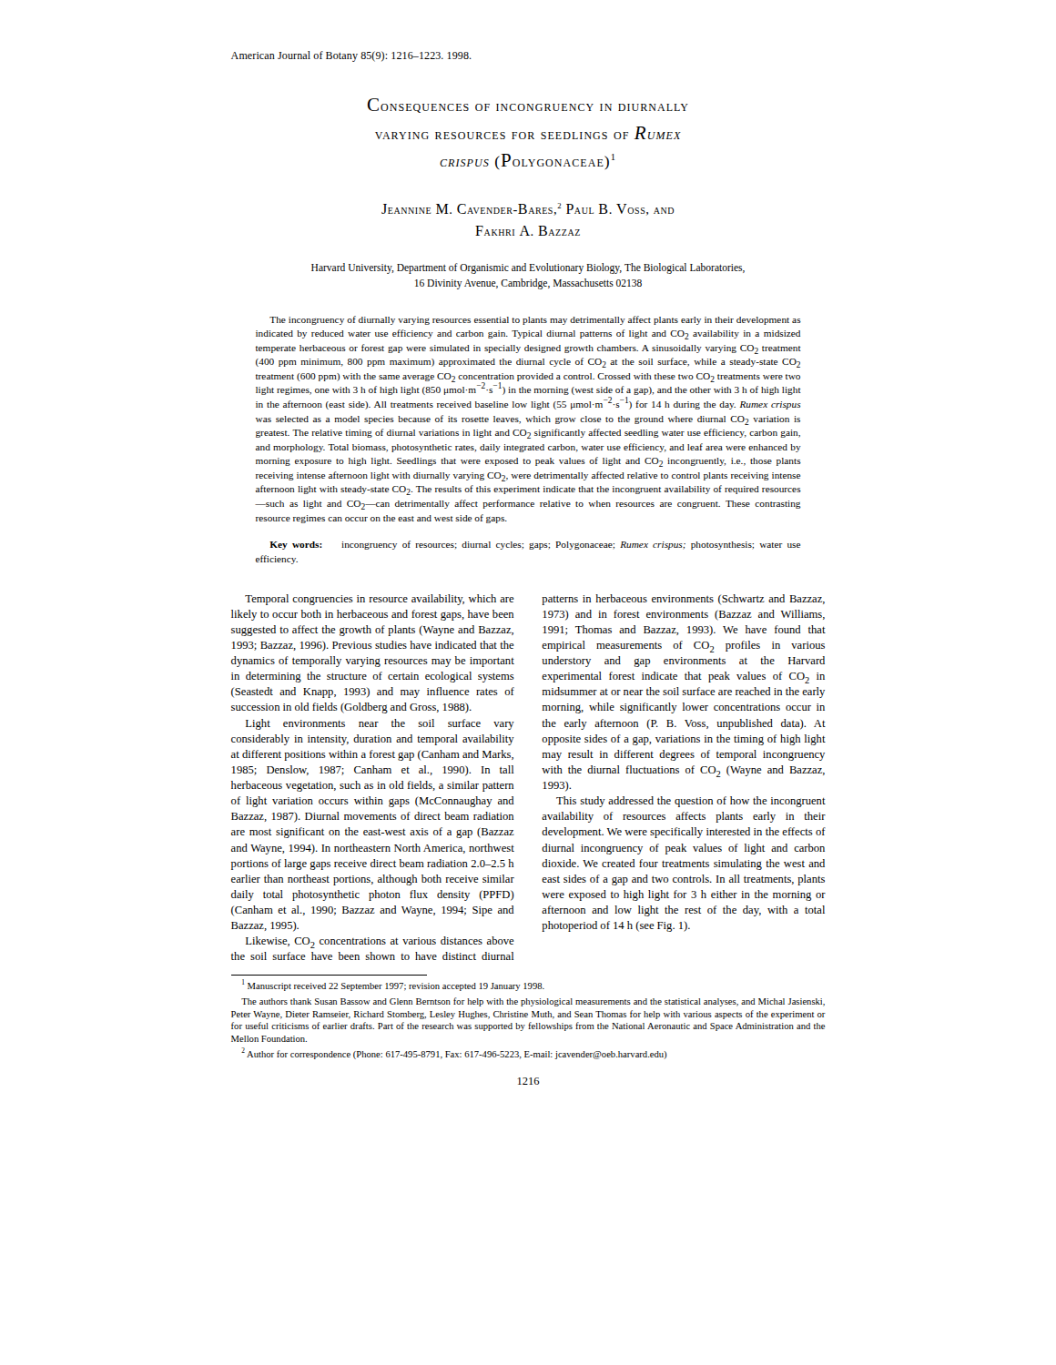American Journal of Botany 85(9): 1216–1223. 1998.
Consequences of incongruency in diurnally
varying resources for seedlings of Rumex
crispus (Polygonaceae)1
Jeannine M. Cavender-Bares,2 Paul B. Voss, and
Fakhri A. Bazzaz
Harvard University, Department of Organismic and Evolutionary Biology, The Biological Laboratories,
16 Divinity Avenue, Cambridge, Massachusetts 02138
The incongruency of diurnally varying resources essential to plants may detrimentally affect plants early in their development as indicated by reduced water use efficiency and carbon gain. Typical diurnal patterns of light and CO2 availability in a midsized temperate herbaceous or forest gap were simulated in specially designed growth chambers. A sinusoidally varying CO2 treatment (400 ppm minimum, 800 ppm maximum) approximated the diurnal cycle of CO2 at the soil surface, while a steady-state CO2 treatment (600 ppm) with the same average CO2 concentration provided a control. Crossed with these two CO2 treatments were two light regimes, one with 3 h of high light (850 μmol·m−2·s−1) in the morning (west side of a gap), and the other with 3 h of high light in the afternoon (east side). All treatments received baseline low light (55 μmol·m−2·s−1) for 14 h during the day. Rumex crispus was selected as a model species because of its rosette leaves, which grow close to the ground where diurnal CO2 variation is greatest. The relative timing of diurnal variations in light and CO2 significantly affected seedling water use efficiency, carbon gain, and morphology. Total biomass, photosynthetic rates, daily integrated carbon, water use efficiency, and leaf area were enhanced by morning exposure to high light. Seedlings that were exposed to peak values of light and CO2 incongruently, i.e., those plants receiving intense afternoon light with diurnally varying CO2, were detrimentally affected relative to control plants receiving intense afternoon light with steady-state CO2. The results of this experiment indicate that the incongruent availability of required resources—such as light and CO2—can detrimentally affect performance relative to when resources are congruent. These contrasting resource regimes can occur on the east and west side of gaps.
Key words: incongruency of resources; diurnal cycles; gaps; Polygonaceae; Rumex crispus; photosynthesis; water use efficiency.
Temporal congruencies in resource availability, which are likely to occur both in herbaceous and forest gaps, have been suggested to affect the growth of plants (Wayne and Bazzaz, 1993; Bazzaz, 1996). Previous studies have indicated that the dynamics of temporally varying resources may be important in determining the structure of certain ecological systems (Seastedt and Knapp, 1993) and may influence rates of succession in old fields (Goldberg and Gross, 1988).
Light environments near the soil surface vary considerably in intensity, duration and temporal availability at different positions within a forest gap (Canham and Marks, 1985; Denslow, 1987; Canham et al., 1990). In tall herbaceous vegetation, such as in old fields, a similar pattern of light variation occurs within gaps (McConnaughay and Bazzaz, 1987). Diurnal movements of direct beam radiation are most significant on the east-west axis of a gap (Bazzaz and Wayne, 1994). In northeastern North America, northwest portions of large gaps receive direct beam radiation 2.0–2.5 h earlier than northeast portions, although both receive similar daily total photosynthetic photon flux density (PPFD) (Canham et al., 1990; Bazzaz and Wayne, 1994; Sipe and Bazzaz, 1995).
Likewise, CO2 concentrations at various distances above the soil surface have been shown to have distinct diurnal patterns in herbaceous environments (Schwartz and Bazzaz, 1973) and in forest environments (Bazzaz and Williams, 1991; Thomas and Bazzaz, 1993). We have found that empirical measurements of CO2 profiles in various understory and gap environments at the Harvard experimental forest indicate that peak values of CO2 in midsummer at or near the soil surface are reached in the early morning, while significantly lower concentrations occur in the early afternoon (P. B. Voss, unpublished data). At opposite sides of a gap, variations in the timing of high light may result in different degrees of temporal incongruency with the diurnal fluctuations of CO2 (Wayne and Bazzaz, 1993).
This study addressed the question of how the incongruent availability of resources affects plants early in their development. We were specifically interested in the effects of diurnal incongruency of peak values of light and carbon dioxide. We created four treatments simulating the west and east sides of a gap and two controls. In all treatments, plants were exposed to high light for 3 h either in the morning or afternoon and low light the rest of the day, with a total photoperiod of 14 h (see Fig. 1).
1 Manuscript received 22 September 1997; revision accepted 19 January 1998.
The authors thank Susan Bassow and Glenn Berntson for help with the physiological measurements and the statistical analyses, and Michal Jasienski, Peter Wayne, Dieter Ramseier, Richard Stomberg, Lesley Hughes, Christine Muth, and Sean Thomas for help with various aspects of the experiment or for useful criticisms of earlier drafts. Part of the research was supported by fellowships from the National Aeronautic and Space Administration and the Mellon Foundation.
2 Author for correspondence (Phone: 617-495-8791, Fax: 617-496-5223, E-mail: jcavender@oeb.harvard.edu)
1216